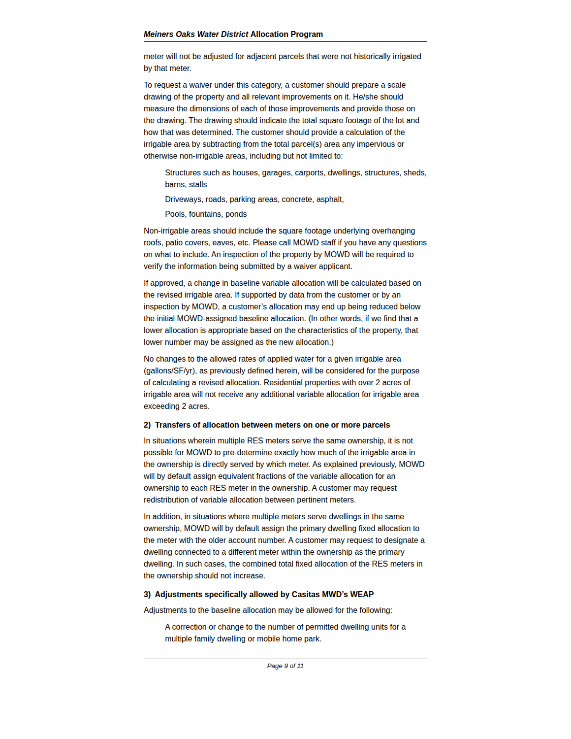Meiners Oaks Water District Allocation Program
meter will not be adjusted for adjacent parcels that were not historically irrigated by that meter.
To request a waiver under this category, a customer should prepare a scale drawing of the property and all relevant improvements on it. He/she should measure the dimensions of each of those improvements and provide those on the drawing. The drawing should indicate the total square footage of the lot and how that was determined. The customer should provide a calculation of the irrigable area by subtracting from the total parcel(s) area any impervious or otherwise non-irrigable areas, including but not limited to:
Structures such as houses, garages, carports, dwellings, structures, sheds, barns, stalls
Driveways, roads, parking areas, concrete, asphalt,
Pools, fountains, ponds
Non-irrigable areas should include the square footage underlying overhanging roofs, patio covers, eaves, etc. Please call MOWD staff if you have any questions on what to include. An inspection of the property by MOWD will be required to verify the information being submitted by a waiver applicant.
If approved, a change in baseline variable allocation will be calculated based on the revised irrigable area. If supported by data from the customer or by an inspection by MOWD, a customer’s allocation may end up being reduced below the initial MOWD-assigned baseline allocation. (In other words, if we find that a lower allocation is appropriate based on the characteristics of the property, that lower number may be assigned as the new allocation.)
No changes to the allowed rates of applied water for a given irrigable area (gallons/SF/yr), as previously defined herein, will be considered for the purpose of calculating a revised allocation. Residential properties with over 2 acres of irrigable area will not receive any additional variable allocation for irrigable area exceeding 2 acres.
2) Transfers of allocation between meters on one or more parcels
In situations wherein multiple RES meters serve the same ownership, it is not possible for MOWD to pre-determine exactly how much of the irrigable area in the ownership is directly served by which meter. As explained previously, MOWD will by default assign equivalent fractions of the variable allocation for an ownership to each RES meter in the ownership. A customer may request redistribution of variable allocation between pertinent meters.
In addition, in situations where multiple meters serve dwellings in the same ownership, MOWD will by default assign the primary dwelling fixed allocation to the meter with the older account number. A customer may request to designate a dwelling connected to a different meter within the ownership as the primary dwelling. In such cases, the combined total fixed allocation of the RES meters in the ownership should not increase.
3) Adjustments specifically allowed by Casitas MWD’s WEAP
Adjustments to the baseline allocation may be allowed for the following:
A correction or change to the number of permitted dwelling units for a multiple family dwelling or mobile home park.
Page 9 of 11